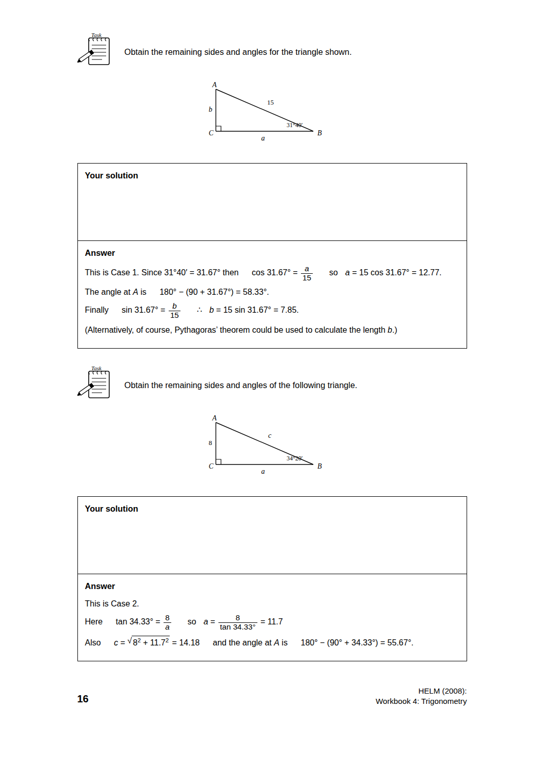Task
Obtain the remaining sides and angles for the triangle shown.
A b C B a 15 31°40′
Your solution
Answer
This is Case 1. Since 31°40′ = 31.67° then cos 31.67° = a 15 so a = 15 cos 31.67° = 12.77.
The angle at A is 180° − (90 + 31.67°) = 58.33°.
Finally sin 31.67° = b 15 ∴ b = 15 sin 31.67° = 7.85.
(Alternatively, of course, Pythagoras’ theorem could be used to calculate the length b.)
Task
Obtain the remaining sides and angles of the following triangle.
A 8 C B a c 34°20′
Your solution
Answer
This is Case 2.
Here tan 34.33° = 8 a so a = 8 tan 34.33° = 11.7
Also c = 82 + 11.72 = 14.18 and the angle at A is 180° − (90° + 34.33°) = 55.67°.
16
HELM (2008):
Workbook 4: Trigonometry